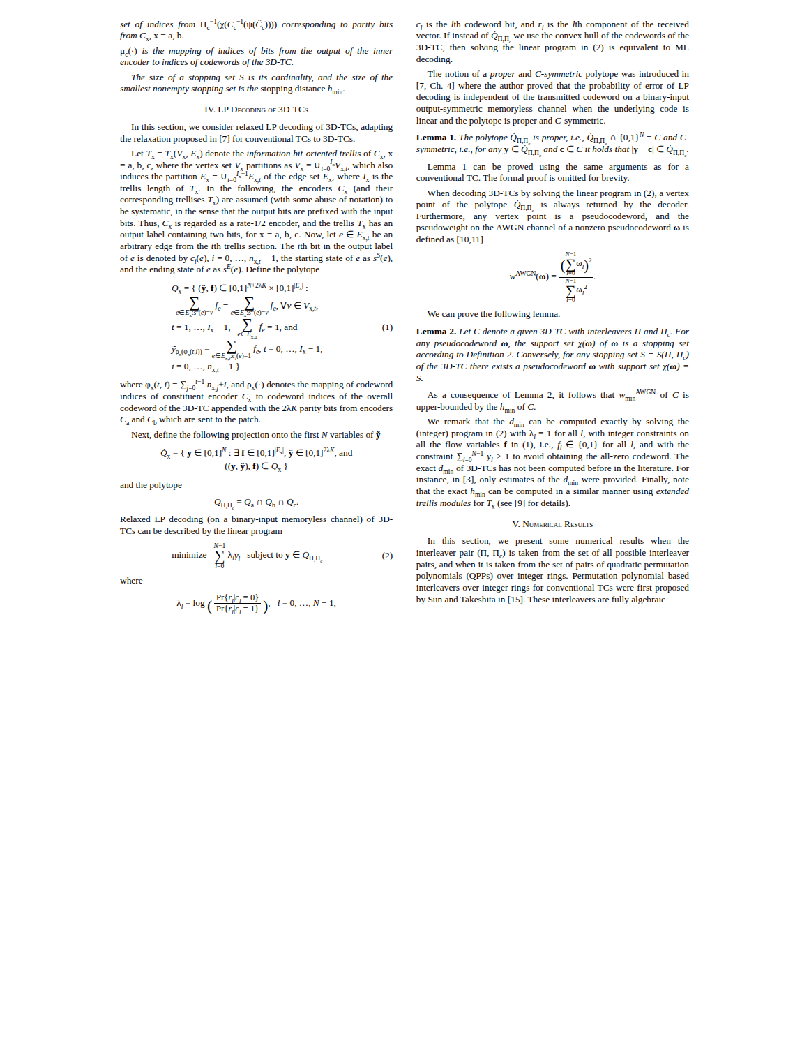set of indices from Πc−1(χ(Cc−1(ψ(Ĉc)))) corresponding to parity bits from Cx, x = a, b.
μc(·) is the mapping of indices of bits from the output of the inner encoder to indices of codewords of the 3D-TC.
The size of a stopping set S is its cardinality, and the size of the smallest nonempty stopping set is the stopping distance hmin.
IV. LP Decoding of 3D-TCs
In this section, we consider relaxed LP decoding of 3D-TCs, adapting the relaxation proposed in [7] for conventional TCs to 3D-TCs.
Let Tx = Tx(Vx, Ex) denote the information bit-oriented trellis of Cx, x = a, b, c, where the vertex set Vx partitions as Vx = ∪t=0IxVx,t, which also induces the partition Ex = ∪t=0Ix−1Ex,t of the edge set Ex, where Ix is the trellis length of Tx. In the following, the encoders Cx (and their corresponding trellises Tx) are assumed (with some abuse of notation) to be systematic, in the sense that the output bits are prefixed with the input bits. Thus, Cx is regarded as a rate-1/2 encoder, and the trellis Tx has an output label containing two bits, for x = a, b, c. Now, let e ∈ Ex,t be an arbitrary edge from the tth trellis section. The ith bit in the output label of e is denoted by ci(e), i = 0, …, nx,t − 1, the starting state of e as sS(e), and the ending state of e as sE(e). Define the polytope
Qx = { (ỹ, f) ∈ [0,1]N+2λK × [0,1]|Ex| :
∑e∈Ex:sS(e)=v fe = ∑e∈Ex:sE(e)=v fe, ∀v ∈ Vx,t,
t = 1, …, Ix − 1, ∑e∈Ex,0 fe = 1, and
ỹρx(φx(t,i)) = ∑e∈Ex,t:ci(e)=1 fe, t = 0, …, Ix − 1,
i = 0, …, nx,t − 1 }
(1)
where φx(t, i) = ∑j=0t−1 nx,j+i, and ρx(·) denotes the mapping of codeword indices of constituent encoder Cx to codeword indices of the overall codeword of the 3D-TC appended with the 2λK parity bits from encoders Ca and Cb which are sent to the patch.
Next, define the following projection onto the first N variables of ỹ
Q̇x = { y ∈ [0,1]N : ∃ f ∈ [0,1]|Ex|, ŷ ∈ [0,1]2λK, and
((y, ŷ), f) ∈ Qx }
and the polytope
Q̇Π,Πc = Q̇a ∩ Q̇b ∩ Q̇c.
Relaxed LP decoding (on a binary-input memoryless channel) of 3D-TCs can be described by the linear program
minimize N−1∑l=0 λlyl subject to y ∈ Q̇Π,Πc
(2)
where
λl = log ( Pr{rl|cl = 0}Pr{rl|cl = 1} ), l = 0, …, N − 1,
cl is the lth codeword bit, and rl is the lth component of the received vector. If instead of Q̇Π,Πc we use the convex hull of the codewords of the 3D-TC, then solving the linear program in (2) is equivalent to ML decoding.
The notion of a proper and C-symmetric polytope was introduced in [7, Ch. 4] where the author proved that the probability of error of LP decoding is independent of the transmitted codeword on a binary-input output-symmetric memoryless channel when the underlying code is linear and the polytope is proper and C-symmetric.
Lemma 1. The polytope Q̇Π,Πc is proper, i.e., Q̇Π,Πc ∩ {0,1}N = C and C-symmetric, i.e., for any y ∈ Q̇Π,Πc and c ∈ C it holds that |y − c| ∈ Q̇Π,Πc.
Lemma 1 can be proved using the same arguments as for a conventional TC. The formal proof is omitted for brevity.
When decoding 3D-TCs by solving the linear program in (2), a vertex point of the polytope Q̇Π,Πc is always returned by the decoder. Furthermore, any vertex point is a pseudocodeword, and the pseudoweight on the AWGN channel of a nonzero pseudocodeword ω is defined as [10,11]
wAWGN(ω) = (N−1∑l=0ωl)2 N−1∑l=0ωl2 .
We can prove the following lemma.
Lemma 2. Let C denote a given 3D-TC with interleavers Π and Πc. For any pseudocodeword ω, the support set χ(ω) of ω is a stopping set according to Definition 2. Conversely, for any stopping set S = S(Π, Πc) of the 3D-TC there exists a pseudocodeword ω with support set χ(ω) = S.
As a consequence of Lemma 2, it follows that wminAWGN of C is upper-bounded by the hmin of C.
We remark that the dmin can be computed exactly by solving the (integer) program in (2) with λl = 1 for all l, with integer constraints on all the flow variables f in (1), i.e., fl ∈ {0,1} for all l, and with the constraint ∑l=0N−1 yl ≥ 1 to avoid obtaining the all-zero codeword. The exact dmin of 3D-TCs has not been computed before in the literature. For instance, in [3], only estimates of the dmin were provided. Finally, note that the exact hmin can be computed in a similar manner using extended trellis modules for Tx (see [9] for details).
V. Numerical Results
In this section, we present some numerical results when the interleaver pair (Π, Πc) is taken from the set of all possible interleaver pairs, and when it is taken from the set of pairs of quadratic permutation polynomials (QPPs) over integer rings. Permutation polynomial based interleavers over integer rings for conventional TCs were first proposed by Sun and Takeshita in [15]. These interleavers are fully algebraic